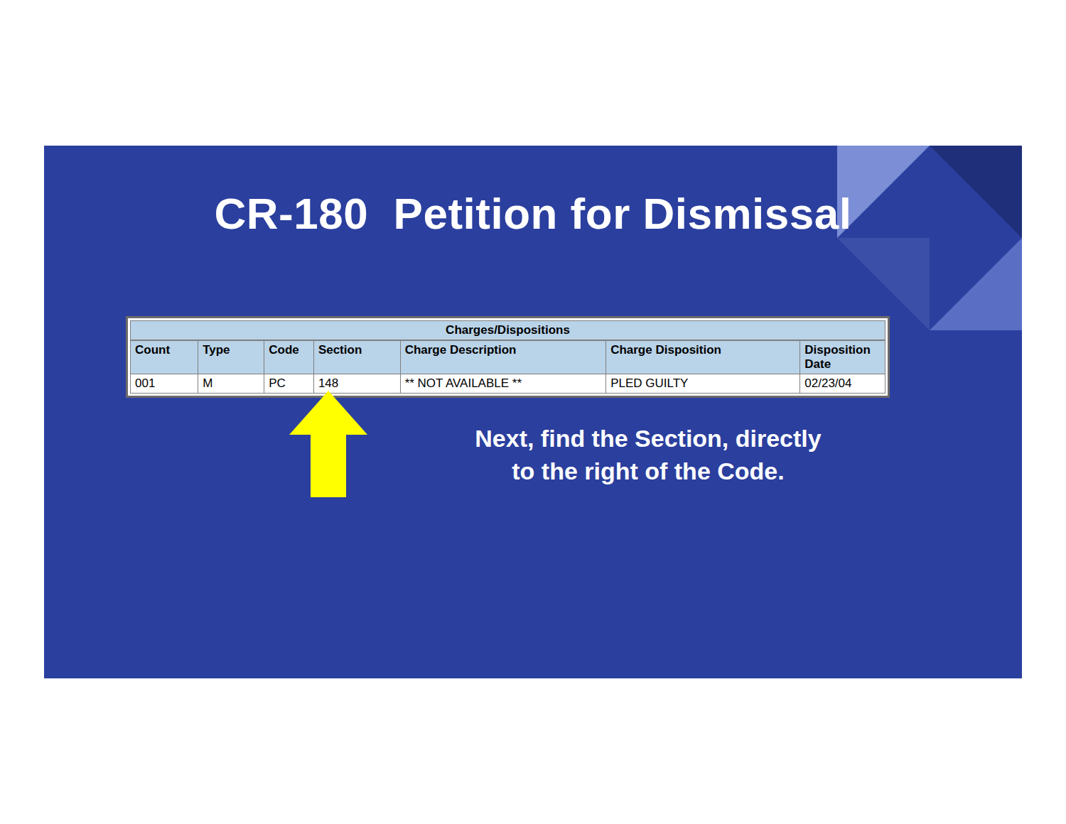CR-180 Petition for Dismissal
Charges/Dispositions
| Count | Type | Code | Section | Charge Description | Charge Disposition | Disposition Date |
| --- | --- | --- | --- | --- | --- | --- |
| 001 | M | PC | 148 | ** NOT AVAILABLE ** | PLED GUILTY | 02/23/04 |
Next, find the Section, directly
to the right of the Code.